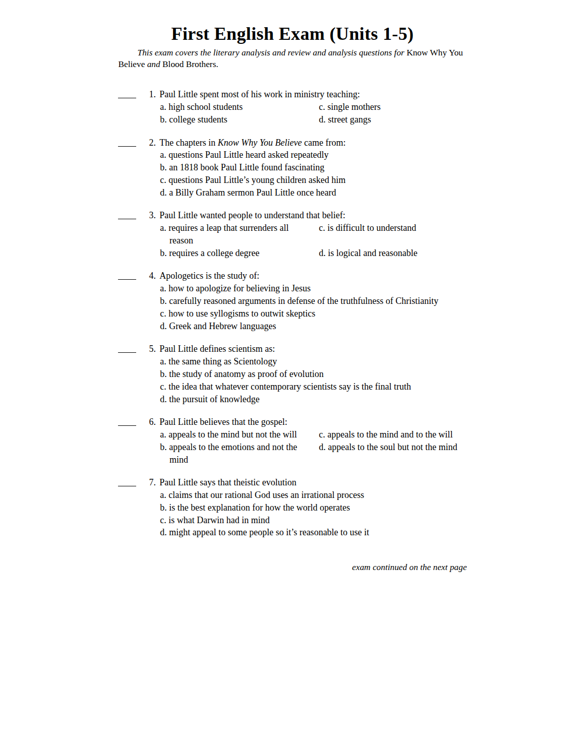First English Exam (Units 1-5)
This exam covers the literary analysis and review and analysis questions for Know Why You Believe and Blood Brothers.
1. Paul Little spent most of his work in ministry teaching:
a. high school students
c. single mothers
b. college students
d. street gangs
2. The chapters in Know Why You Believe came from:
a. questions Paul Little heard asked repeatedly
b. an 1818 book Paul Little found fascinating
c. questions Paul Little’s young children asked him
d. a Billy Graham sermon Paul Little once heard
3. Paul Little wanted people to understand that belief:
a. requires a leap that surrenders all reason
c. is difficult to understand
b. requires a college degree
d. is logical and reasonable
4. Apologetics is the study of:
a. how to apologize for believing in Jesus
b. carefully reasoned arguments in defense of the truthfulness of Christianity
c. how to use syllogisms to outwit skeptics
d. Greek and Hebrew languages
5. Paul Little defines scientism as:
a. the same thing as Scientology
b. the study of anatomy as proof of evolution
c. the idea that whatever contemporary scientists say is the final truth
d. the pursuit of knowledge
6. Paul Little believes that the gospel:
a. appeals to the mind but not the will
c. appeals to the mind and to the will
b. appeals to the emotions and not the mind
d. appeals to the soul but not the mind
7. Paul Little says that theistic evolution
a. claims that our rational God uses an irrational process
b. is the best explanation for how the world operates
c. is what Darwin had in mind
d. might appeal to some people so it’s reasonable to use it
exam continued on the next page